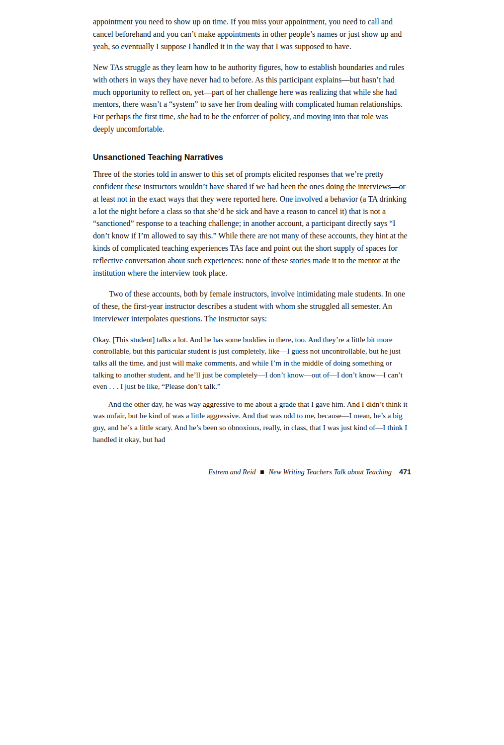appointment you need to show up on time. If you miss your appointment, you need to call and cancel beforehand and you can’t make appointments in other people’s names or just show up and yeah, so eventually I suppose I handled it in the way that I was supposed to have.
New TAs struggle as they learn how to be authority figures, how to establish boundaries and rules with others in ways they have never had to before. As this participant explains—but hasn’t had much opportunity to reflect on, yet—part of her challenge here was realizing that while she had mentors, there wasn’t a “system” to save her from dealing with complicated human relationships. For perhaps the first time, she had to be the enforcer of policy, and moving into that role was deeply uncomfortable.
Unsanctioned Teaching Narratives
Three of the stories told in answer to this set of prompts elicited responses that we’re pretty confident these instructors wouldn’t have shared if we had been the ones doing the interviews—or at least not in the exact ways that they were reported here. One involved a behavior (a TA drinking a lot the night before a class so that she’d be sick and have a reason to cancel it) that is not a “sanctioned” response to a teaching challenge; in another account, a participant directly says “I don’t know if I’m allowed to say this.” While there are not many of these accounts, they hint at the kinds of complicated teaching experiences TAs face and point out the short supply of spaces for reflective conversation about such experiences: none of these stories made it to the mentor at the institution where the interview took place.
Two of these accounts, both by female instructors, involve intimidating male students. In one of these, the first-year instructor describes a student with whom she struggled all semester. An interviewer interpolates questions. The instructor says:
Okay. [This student] talks a lot. And he has some buddies in there, too. And they’re a little bit more controllable, but this particular student is just completely, like—I guess not uncontrollable, but he just talks all the time, and just will make comments, and while I’m in the middle of doing something or talking to another student, and he’ll just be completely—I don’t know—out of—I don’t know—I can’t even . . . I just be like, “Please don’t talk.”
And the other day, he was way aggressive to me about a grade that I gave him. And I didn’t think it was unfair, but he kind of was a little aggressive. And that was odd to me, because—I mean, he’s a big guy, and he’s a little scary. And he’s been so obnoxious, really, in class, that I was just kind of—I think I handled it okay, but had
Estrem and Reid ■ New Writing Teachers Talk about Teaching 471